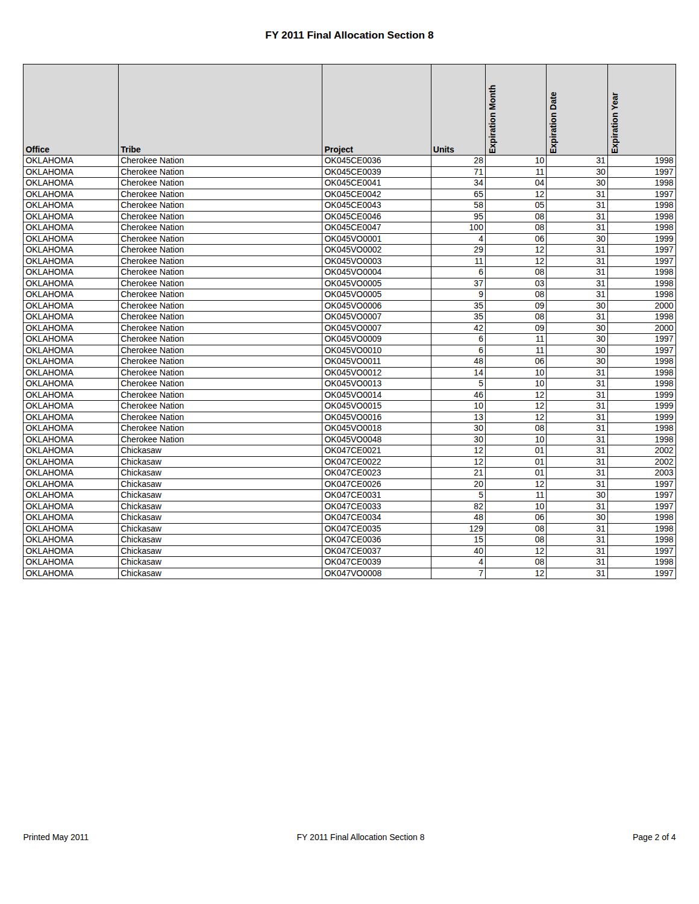FY 2011 Final Allocation Section 8
| Office | Tribe | Project | Units | Expiration Month | Expiration Date | Expiration Year |
| --- | --- | --- | --- | --- | --- | --- |
| OKLAHOMA | Cherokee Nation | OK045CE0036 | 28 | 10 | 31 | 1998 |
| OKLAHOMA | Cherokee Nation | OK045CE0039 | 71 | 11 | 30 | 1997 |
| OKLAHOMA | Cherokee Nation | OK045CE0041 | 34 | 04 | 30 | 1998 |
| OKLAHOMA | Cherokee Nation | OK045CE0042 | 65 | 12 | 31 | 1997 |
| OKLAHOMA | Cherokee Nation | OK045CE0043 | 58 | 05 | 31 | 1998 |
| OKLAHOMA | Cherokee Nation | OK045CE0046 | 95 | 08 | 31 | 1998 |
| OKLAHOMA | Cherokee Nation | OK045CE0047 | 100 | 08 | 31 | 1998 |
| OKLAHOMA | Cherokee Nation | OK045VO0001 | 4 | 06 | 30 | 1999 |
| OKLAHOMA | Cherokee Nation | OK045VO0002 | 29 | 12 | 31 | 1997 |
| OKLAHOMA | Cherokee Nation | OK045VO0003 | 11 | 12 | 31 | 1997 |
| OKLAHOMA | Cherokee Nation | OK045VO0004 | 6 | 08 | 31 | 1998 |
| OKLAHOMA | Cherokee Nation | OK045VO0005 | 37 | 03 | 31 | 1998 |
| OKLAHOMA | Cherokee Nation | OK045VO0005 | 9 | 08 | 31 | 1998 |
| OKLAHOMA | Cherokee Nation | OK045VO0006 | 35 | 09 | 30 | 2000 |
| OKLAHOMA | Cherokee Nation | OK045VO0007 | 35 | 08 | 31 | 1998 |
| OKLAHOMA | Cherokee Nation | OK045VO0007 | 42 | 09 | 30 | 2000 |
| OKLAHOMA | Cherokee Nation | OK045VO0009 | 6 | 11 | 30 | 1997 |
| OKLAHOMA | Cherokee Nation | OK045VO0010 | 6 | 11 | 30 | 1997 |
| OKLAHOMA | Cherokee Nation | OK045VO0011 | 48 | 06 | 30 | 1998 |
| OKLAHOMA | Cherokee Nation | OK045VO0012 | 14 | 10 | 31 | 1998 |
| OKLAHOMA | Cherokee Nation | OK045VO0013 | 5 | 10 | 31 | 1998 |
| OKLAHOMA | Cherokee Nation | OK045VO0014 | 46 | 12 | 31 | 1999 |
| OKLAHOMA | Cherokee Nation | OK045VO0015 | 10 | 12 | 31 | 1999 |
| OKLAHOMA | Cherokee Nation | OK045VO0016 | 13 | 12 | 31 | 1999 |
| OKLAHOMA | Cherokee Nation | OK045VO0018 | 30 | 08 | 31 | 1998 |
| OKLAHOMA | Cherokee Nation | OK045VO0048 | 30 | 10 | 31 | 1998 |
| OKLAHOMA | Chickasaw | OK047CE0021 | 12 | 01 | 31 | 2002 |
| OKLAHOMA | Chickasaw | OK047CE0022 | 12 | 01 | 31 | 2002 |
| OKLAHOMA | Chickasaw | OK047CE0023 | 21 | 01 | 31 | 2003 |
| OKLAHOMA | Chickasaw | OK047CE0026 | 20 | 12 | 31 | 1997 |
| OKLAHOMA | Chickasaw | OK047CE0031 | 5 | 11 | 30 | 1997 |
| OKLAHOMA | Chickasaw | OK047CE0033 | 82 | 10 | 31 | 1997 |
| OKLAHOMA | Chickasaw | OK047CE0034 | 48 | 06 | 30 | 1998 |
| OKLAHOMA | Chickasaw | OK047CE0035 | 129 | 08 | 31 | 1998 |
| OKLAHOMA | Chickasaw | OK047CE0036 | 15 | 08 | 31 | 1998 |
| OKLAHOMA | Chickasaw | OK047CE0037 | 40 | 12 | 31 | 1997 |
| OKLAHOMA | Chickasaw | OK047CE0039 | 4 | 08 | 31 | 1998 |
| OKLAHOMA | Chickasaw | OK047VO0008 | 7 | 12 | 31 | 1997 |
Printed May 2011
FY 2011 Final Allocation Section 8
Page 2 of 4